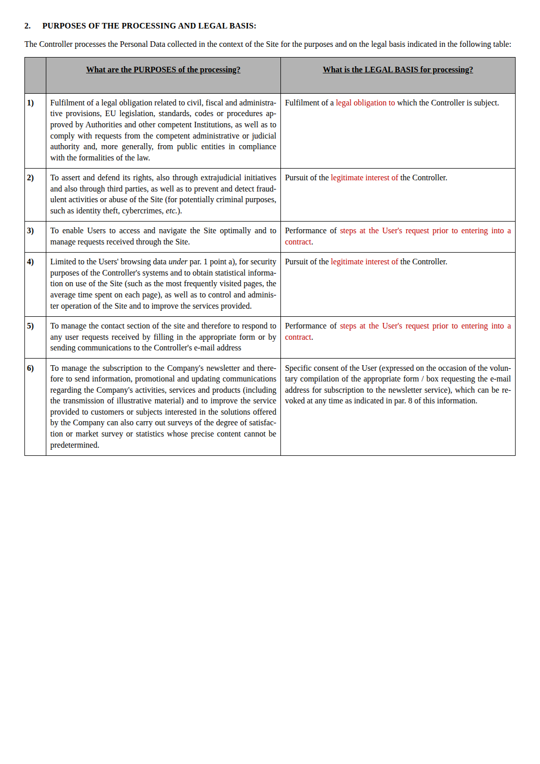2. PURPOSES OF THE PROCESSING AND LEGAL BASIS:
The Controller processes the Personal Data collected in the context of the Site for the purposes and on the legal basis indicated in the following table:
| | What are the PURPOSES of the processing? | What is the LEGAL BASIS for processing? |
| --- | --- | --- |
| 1) | Fulfilment of a legal obligation related to civil, fiscal and administrative provisions, EU legislation, standards, codes or procedures approved by Authorities and other competent Institutions, as well as to comply with requests from the competent administrative or judicial authority and, more generally, from public entities in compliance with the formalities of the law. | Fulfilment of a legal obligation to which the Controller is subject. |
| 2) | To assert and defend its rights, also through extrajudicial initiatives and also through third parties, as well as to prevent and detect fraudulent activities or abuse of the Site (for potentially criminal purposes, such as identity theft, cybercrimes, etc. ). | Pursuit of the legitimate interest of the Controller. |
| 3) | To enable Users to access and navigate the Site optimally and to manage requests received through the Site. | Performance of steps at the User's request prior to entering into a contract . |
| 4) | Limited to the Users' browsing data under par. 1 point a) , for security purposes of the Controller's systems and to obtain statistical information on use of the Site (such as the most frequently visited pages, the average time spent on each page), as well as to control and administer operation of the Site and to improve the services provided. | Pursuit of the legitimate interest of the Controller. |
| 5) | To manage the contact section of the site and therefore to respond to any user requests received by filling in the appropriate form or by sending communications to the Controller's e-mail address | Performance of steps at the User's request prior to entering into a contract . |
| 6) | To manage the subscription to the Company's newsletter and therefore to send information, promotional and updating communications regarding the Company's activities, services and products (including the transmission of illustrative material) and to improve the service provided to customers or subjects interested in the solutions offered by the Company can also carry out surveys of the degree of satisfaction or market survey or statistics whose precise content cannot be predetermined. | Specific consent of the User (expressed on the occasion of the voluntary compilation of the appropriate form / box requesting the e-mail address for subscription to the newsletter service), which can be revoked at any time as indicated in par. 8 of this information. |